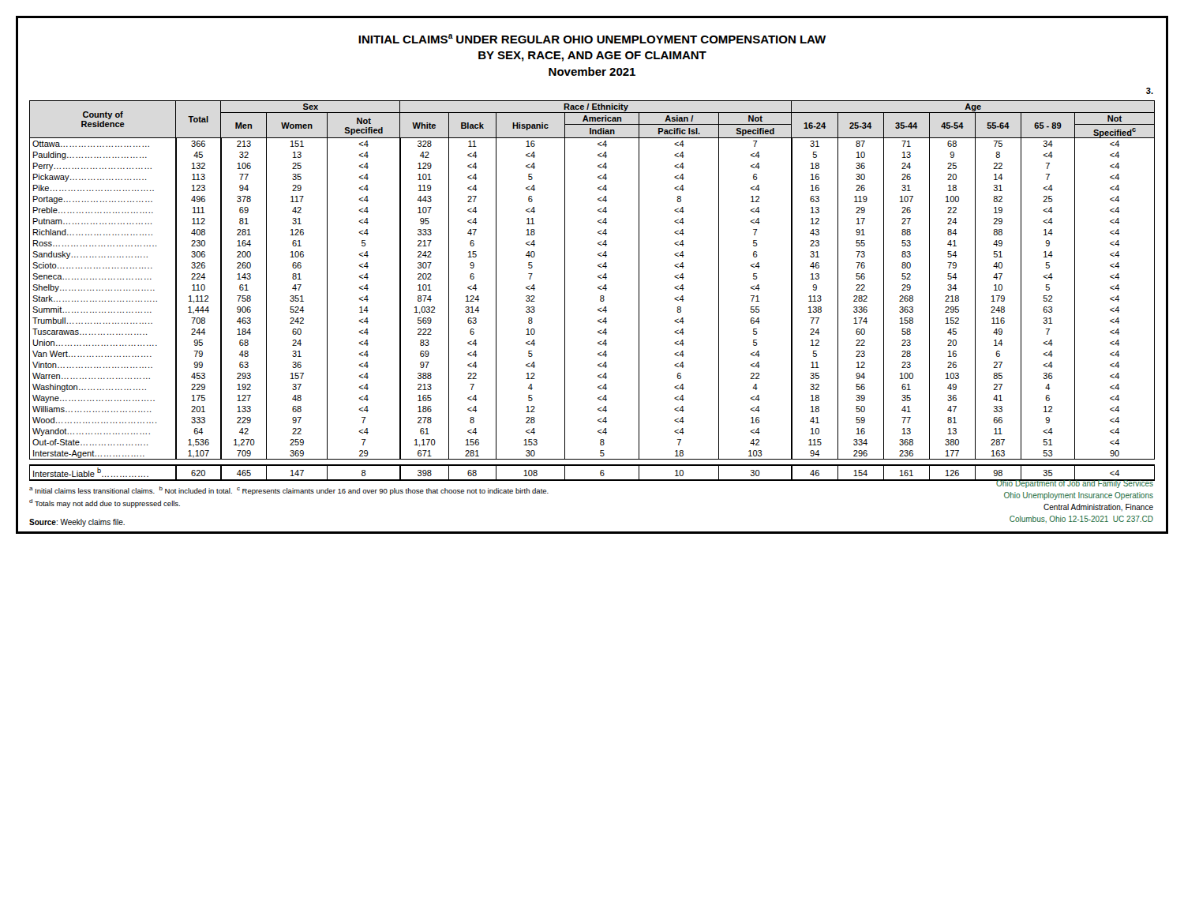INITIAL CLAIMSa UNDER REGULAR OHIO UNEMPLOYMENT COMPENSATION LAW
BY SEX, RACE, AND AGE OF CLAIMANT
November 2021
3.
| County of Residence | Total | Sex | Race / Ethnicity | Age |
| --- | --- | --- | --- | --- |
| Men | Women | Not Specified | White | Black | Hispanic | American | Asian / | Not | 16-24 | 25-34 | 35-44 | 45-54 | 55-64 | 65 - 89 | Not |
| Indian | Pacific Isl. | Specified | Specified c |
| Ottawa ………………………… | 366 | 213 | 151 | <4 | 328 | 11 | 16 | <4 | <4 | 7 | 31 | 87 | 71 | 68 | 75 | 34 | <4 |
| Paulding ……………………… | 45 | 32 | 13 | <4 | 42 | <4 | <4 | <4 | <4 | <4 | 5 | 10 | 13 | 9 | 8 | <4 | <4 |
| Perry …………………………… | 132 | 106 | 25 | <4 | 129 | <4 | <4 | <4 | <4 | <4 | 18 | 36 | 24 | 25 | 22 | 7 | <4 |
| Pickaway …………………….. | 113 | 77 | 35 | <4 | 101 | <4 | 5 | <4 | <4 | 6 | 16 | 30 | 26 | 20 | 14 | 7 | <4 |
| Pike …………………………….. | 123 | 94 | 29 | <4 | 119 | <4 | <4 | <4 | <4 | <4 | 16 | 26 | 31 | 18 | 31 | <4 | <4 |
| Portage ………………………… | 496 | 378 | 117 | <4 | 443 | 27 | 6 | <4 | 8 | 12 | 63 | 119 | 107 | 100 | 82 | 25 | <4 |
| Preble ………………………….. | 111 | 69 | 42 | <4 | 107 | <4 | <4 | <4 | <4 | <4 | 13 | 29 | 26 | 22 | 19 | <4 | <4 |
| Putnam ………………………… | 112 | 81 | 31 | <4 | 95 | <4 | 11 | <4 | <4 | <4 | 12 | 17 | 27 | 24 | 29 | <4 | <4 |
| Richland ……………………….. | 408 | 281 | 126 | <4 | 333 | 47 | 18 | <4 | <4 | 7 | 43 | 91 | 88 | 84 | 88 | 14 | <4 |
| Ross …………………………….. | 230 | 164 | 61 | 5 | 217 | 6 | <4 | <4 | <4 | 5 | 23 | 55 | 53 | 41 | 49 | 9 | <4 |
| Sandusky …………………….. | 306 | 200 | 106 | <4 | 242 | 15 | 40 | <4 | <4 | 6 | 31 | 73 | 83 | 54 | 51 | 14 | <4 |
| Scioto ………………………….. | 326 | 260 | 66 | <4 | 307 | 9 | 5 | <4 | <4 | <4 | 46 | 76 | 80 | 79 | 40 | 5 | <4 |
| Seneca ………………………… | 224 | 143 | 81 | <4 | 202 | 6 | 7 | <4 | <4 | 5 | 13 | 56 | 52 | 54 | 47 | <4 | <4 |
| Shelby ………………………….. | 110 | 61 | 47 | <4 | 101 | <4 | <4 | <4 | <4 | <4 | 9 | 22 | 29 | 34 | 10 | 5 | <4 |
| Stark …………………………….. | 1,112 | 758 | 351 | <4 | 874 | 124 | 32 | 8 | <4 | 71 | 113 | 282 | 268 | 218 | 179 | 52 | <4 |
| Summit ………………………… | 1,444 | 906 | 524 | 14 | 1,032 | 314 | 33 | <4 | 8 | 55 | 138 | 336 | 363 | 295 | 248 | 63 | <4 |
| Trumbull ……………………….. | 708 | 463 | 242 | <4 | 569 | 63 | 8 | <4 | <4 | 64 | 77 | 174 | 158 | 152 | 116 | 31 | <4 |
| Tuscarawas ………………….. | 244 | 184 | 60 | <4 | 222 | 6 | 10 | <4 | <4 | 5 | 24 | 60 | 58 | 45 | 49 | 7 | <4 |
| Union ……………………………. | 95 | 68 | 24 | <4 | 83 | <4 | <4 | <4 | <4 | 5 | 12 | 22 | 23 | 20 | 14 | <4 | <4 |
| Van Wert ………………………. | 79 | 48 | 31 | <4 | 69 | <4 | 5 | <4 | <4 | <4 | 5 | 23 | 28 | 16 | 6 | <4 | <4 |
| Vinton ………………………….. | 99 | 63 | 36 | <4 | 97 | <4 | <4 | <4 | <4 | <4 | 11 | 12 | 23 | 26 | 27 | <4 | <4 |
| Warren ………………………… | 453 | 293 | 157 | <4 | 388 | 22 | 12 | <4 | 6 | 22 | 35 | 94 | 100 | 103 | 85 | 36 | <4 |
| Washington ………………….. | 229 | 192 | 37 | <4 | 213 | 7 | 4 | <4 | <4 | 4 | 32 | 56 | 61 | 49 | 27 | 4 | <4 |
| Wayne ………………………….. | 175 | 127 | 48 | <4 | 165 | <4 | 5 | <4 | <4 | <4 | 18 | 39 | 35 | 36 | 41 | 6 | <4 |
| Williams ……………………….. | 201 | 133 | 68 | <4 | 186 | <4 | 12 | <4 | <4 | <4 | 18 | 50 | 41 | 47 | 33 | 12 | <4 |
| Wood ……………………………. | 333 | 229 | 97 | 7 | 278 | 8 | 28 | <4 | <4 | 16 | 41 | 59 | 77 | 81 | 66 | 9 | <4 |
| Wyandot ………………………. | 64 | 42 | 22 | <4 | 61 | <4 | <4 | <4 | <4 | <4 | 10 | 16 | 13 | 13 | 11 | <4 | <4 |
| Out-of-State ………………….. | 1,536 | 1,270 | 259 | 7 | 1,170 | 156 | 153 | 8 | 7 | 42 | 115 | 334 | 368 | 380 | 287 | 51 | <4 |
| Interstate-Agent …………….. | 1,107 | 709 | 369 | 29 | 671 | 281 | 30 | 5 | 18 | 103 | 94 | 296 | 236 | 177 | 163 | 53 | 90 |
| Interstate-Liable b ……………. | 620 | 465 | 147 | 8 | 398 | 68 | 108 | 6 | 10 | 30 | 46 | 154 | 161 | 126 | 98 | 35 | <4 |
a Initial claims less transitional claims. b Not included in total. c Represents claimants under 16 and over 90 plus those that choose not to indicate birth date.
d Totals may not add due to suppressed cells.
Source: Weekly claims file.
Ohio Department of Job and Family Services
Ohio Unemployment Insurance Operations
Central Administration, Finance
Columbus, Ohio 12-15-2021 UC 237.CD